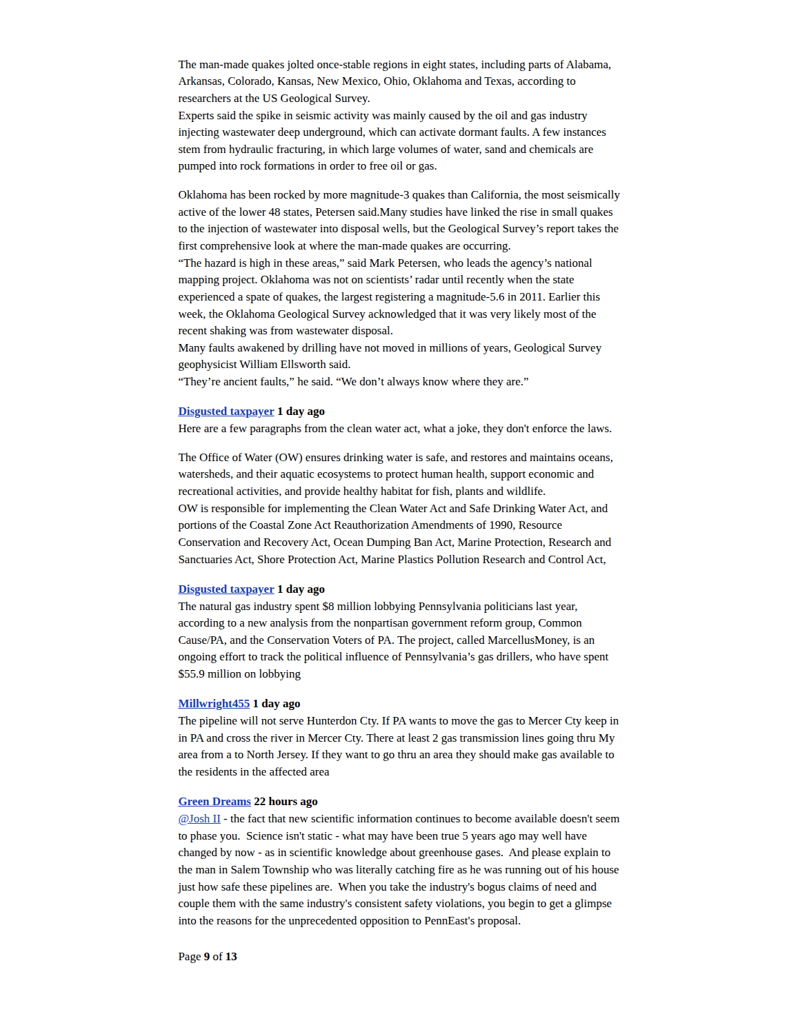The man-made quakes jolted once-stable regions in eight states, including parts of Alabama, Arkansas, Colorado, Kansas, New Mexico, Ohio, Oklahoma and Texas, according to researchers at the US Geological Survey.
Experts said the spike in seismic activity was mainly caused by the oil and gas industry injecting wastewater deep underground, which can activate dormant faults. A few instances stem from hydraulic fracturing, in which large volumes of water, sand and chemicals are pumped into rock formations in order to free oil or gas.
Oklahoma has been rocked by more magnitude-3 quakes than California, the most seismically active of the lower 48 states, Petersen said.Many studies have linked the rise in small quakes to the injection of wastewater into disposal wells, but the Geological Survey’s report takes the first comprehensive look at where the man-made quakes are occurring.
“The hazard is high in these areas,” said Mark Petersen, who leads the agency’s national mapping project. Oklahoma was not on scientists’ radar until recently when the state experienced a spate of quakes, the largest registering a magnitude-5.6 in 2011. Earlier this week, the Oklahoma Geological Survey acknowledged that it was very likely most of the recent shaking was from wastewater disposal.
Many faults awakened by drilling have not moved in millions of years, Geological Survey geophysicist William Ellsworth said.
“They’re ancient faults,” he said. “We don’t always know where they are.”
Disgusted taxpayer 1 day ago
Here are a few paragraphs from the clean water act, what a joke, they don't enforce the laws.
The Office of Water (OW) ensures drinking water is safe, and restores and maintains oceans, watersheds, and their aquatic ecosystems to protect human health, support economic and recreational activities, and provide healthy habitat for fish, plants and wildlife.
OW is responsible for implementing the Clean Water Act and Safe Drinking Water Act, and portions of the Coastal Zone Act Reauthorization Amendments of 1990, Resource Conservation and Recovery Act, Ocean Dumping Ban Act, Marine Protection, Research and Sanctuaries Act, Shore Protection Act, Marine Plastics Pollution Research and Control Act,
Disgusted taxpayer 1 day ago
The natural gas industry spent $8 million lobbying Pennsylvania politicians last year, according to a new analysis from the nonpartisan government reform group, Common Cause/PA, and the Conservation Voters of PA. The project, called MarcellusMoney, is an ongoing effort to track the political influence of Pennsylvania’s gas drillers, who have spent $55.9 million on lobbying
Millwright455 1 day ago
The pipeline will not serve Hunterdon Cty. If PA wants to move the gas to Mercer Cty keep in in PA and cross the river in Mercer Cty. There at least 2 gas transmission lines going thru My area from a to North Jersey. If they want to go thru an area they should make gas available to the residents in the affected area
Green Dreams 22 hours ago
@Josh II - the fact that new scientific information continues to become available doesn't seem to phase you. Science isn't static - what may have been true 5 years ago may well have changed by now - as in scientific knowledge about greenhouse gases. And please explain to the man in Salem Township who was literally catching fire as he was running out of his house just how safe these pipelines are. When you take the industry's bogus claims of need and couple them with the same industry's consistent safety violations, you begin to get a glimpse into the reasons for the unprecedented opposition to PennEast's proposal.
Page 9 of 13